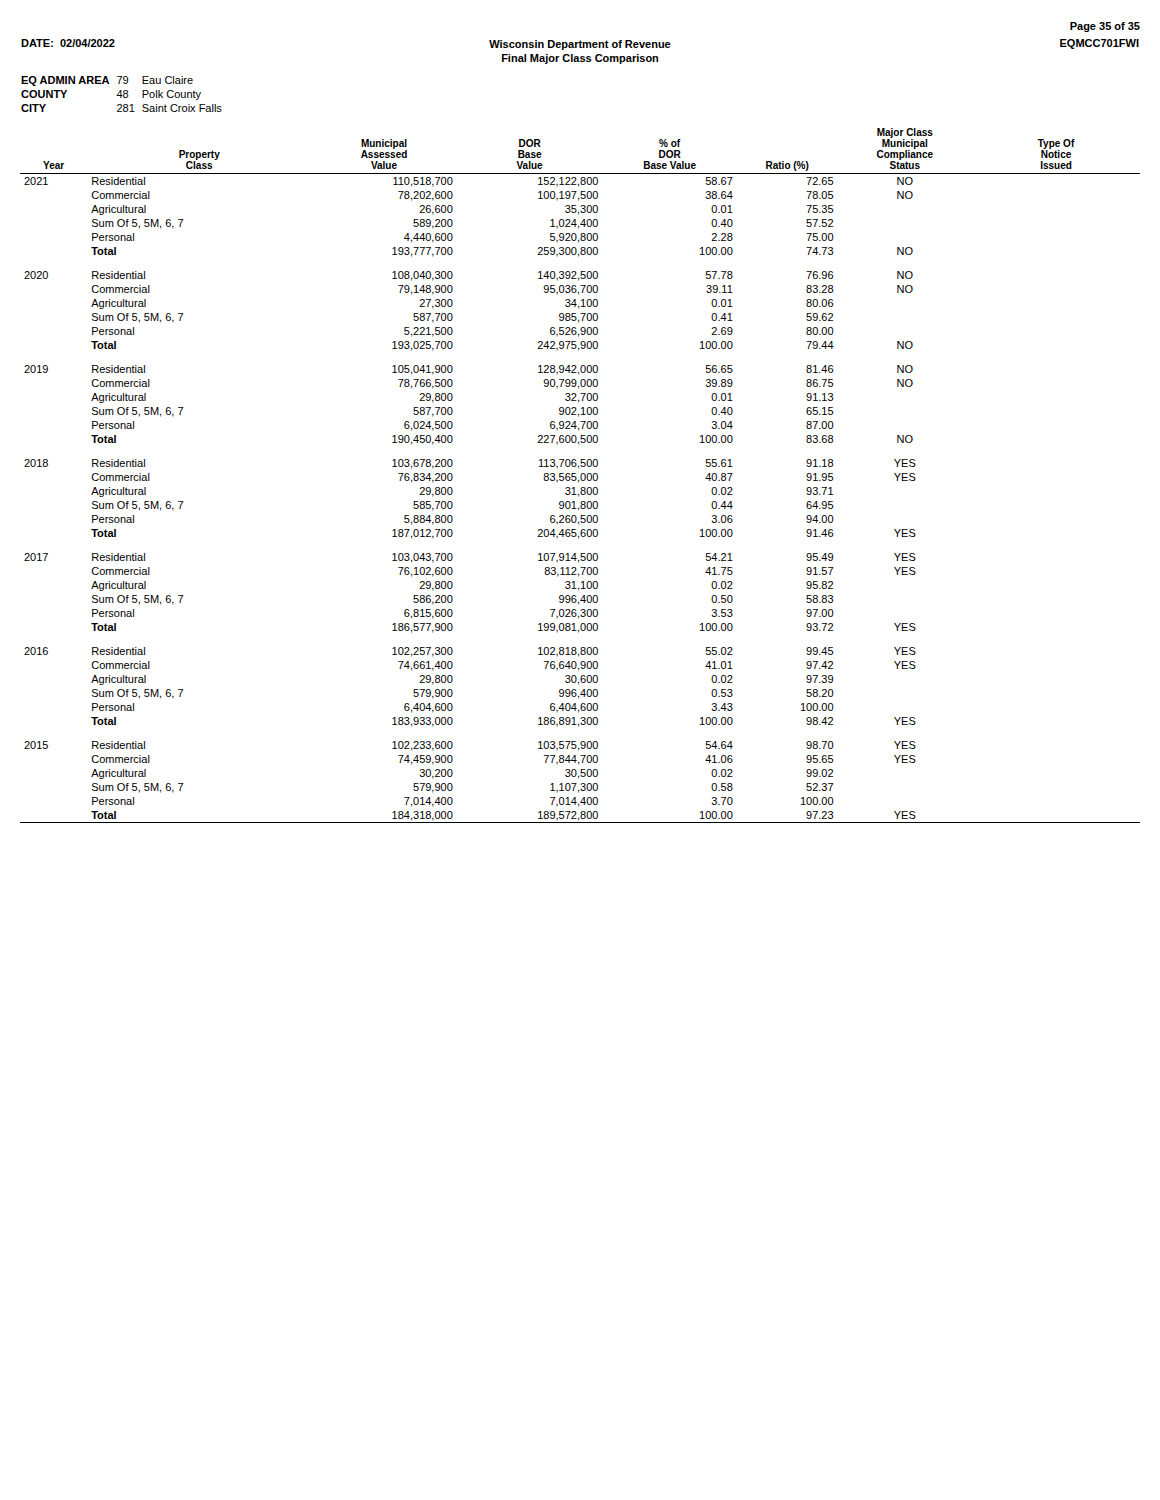Page 35 of 35
| DATE: 02/04/2022 | Wisconsin Department of Revenue Final Major Class Comparison | EQMCC701FWI |
| EQ ADMIN AREA | 79 | Eau Claire |
| COUNTY | 48 | Polk County |
| CITY | 281 | Saint Croix Falls |
| Year | Property Class | Municipal Assessed Value | DOR Base Value | % of DOR Base Value | Ratio (%) | Major Class Municipal Compliance Status | Type Of Notice Issued |
| --- | --- | --- | --- | --- | --- | --- | --- |
| 2021 | Residential | 110,518,700 | 152,122,800 | 58.67 | 72.65 | NO | |
| | Commercial | 78,202,600 | 100,197,500 | 38.64 | 78.05 | NO | |
| | Agricultural | 26,600 | 35,300 | 0.01 | 75.35 | | |
| | Sum Of 5, 5M, 6, 7 | 589,200 | 1,024,400 | 0.40 | 57.52 | | |
| | Personal | 4,440,600 | 5,920,800 | 2.28 | 75.00 | | |
| | Total | 193,777,700 | 259,300,800 | 100.00 | 74.73 | NO | |
| 2020 | Residential | 108,040,300 | 140,392,500 | 57.78 | 76.96 | NO | |
| | Commercial | 79,148,900 | 95,036,700 | 39.11 | 83.28 | NO | |
| | Agricultural | 27,300 | 34,100 | 0.01 | 80.06 | | |
| | Sum Of 5, 5M, 6, 7 | 587,700 | 985,700 | 0.41 | 59.62 | | |
| | Personal | 5,221,500 | 6,526,900 | 2.69 | 80.00 | | |
| | Total | 193,025,700 | 242,975,900 | 100.00 | 79.44 | NO | |
| 2019 | Residential | 105,041,900 | 128,942,000 | 56.65 | 81.46 | NO | |
| | Commercial | 78,766,500 | 90,799,000 | 39.89 | 86.75 | NO | |
| | Agricultural | 29,800 | 32,700 | 0.01 | 91.13 | | |
| | Sum Of 5, 5M, 6, 7 | 587,700 | 902,100 | 0.40 | 65.15 | | |
| | Personal | 6,024,500 | 6,924,700 | 3.04 | 87.00 | | |
| | Total | 190,450,400 | 227,600,500 | 100.00 | 83.68 | NO | |
| 2018 | Residential | 103,678,200 | 113,706,500 | 55.61 | 91.18 | YES | |
| | Commercial | 76,834,200 | 83,565,000 | 40.87 | 91.95 | YES | |
| | Agricultural | 29,800 | 31,800 | 0.02 | 93.71 | | |
| | Sum Of 5, 5M, 6, 7 | 585,700 | 901,800 | 0.44 | 64.95 | | |
| | Personal | 5,884,800 | 6,260,500 | 3.06 | 94.00 | | |
| | Total | 187,012,700 | 204,465,600 | 100.00 | 91.46 | YES | |
| 2017 | Residential | 103,043,700 | 107,914,500 | 54.21 | 95.49 | YES | |
| | Commercial | 76,102,600 | 83,112,700 | 41.75 | 91.57 | YES | |
| | Agricultural | 29,800 | 31,100 | 0.02 | 95.82 | | |
| | Sum Of 5, 5M, 6, 7 | 586,200 | 996,400 | 0.50 | 58.83 | | |
| | Personal | 6,815,600 | 7,026,300 | 3.53 | 97.00 | | |
| | Total | 186,577,900 | 199,081,000 | 100.00 | 93.72 | YES | |
| 2016 | Residential | 102,257,300 | 102,818,800 | 55.02 | 99.45 | YES | |
| | Commercial | 74,661,400 | 76,640,900 | 41.01 | 97.42 | YES | |
| | Agricultural | 29,800 | 30,600 | 0.02 | 97.39 | | |
| | Sum Of 5, 5M, 6, 7 | 579,900 | 996,400 | 0.53 | 58.20 | | |
| | Personal | 6,404,600 | 6,404,600 | 3.43 | 100.00 | | |
| | Total | 183,933,000 | 186,891,300 | 100.00 | 98.42 | YES | |
| 2015 | Residential | 102,233,600 | 103,575,900 | 54.64 | 98.70 | YES | |
| | Commercial | 74,459,900 | 77,844,700 | 41.06 | 95.65 | YES | |
| | Agricultural | 30,200 | 30,500 | 0.02 | 99.02 | | |
| | Sum Of 5, 5M, 6, 7 | 579,900 | 1,107,300 | 0.58 | 52.37 | | |
| | Personal | 7,014,400 | 7,014,400 | 3.70 | 100.00 | | |
| | Total | 184,318,000 | 189,572,800 | 100.00 | 97.23 | YES | |